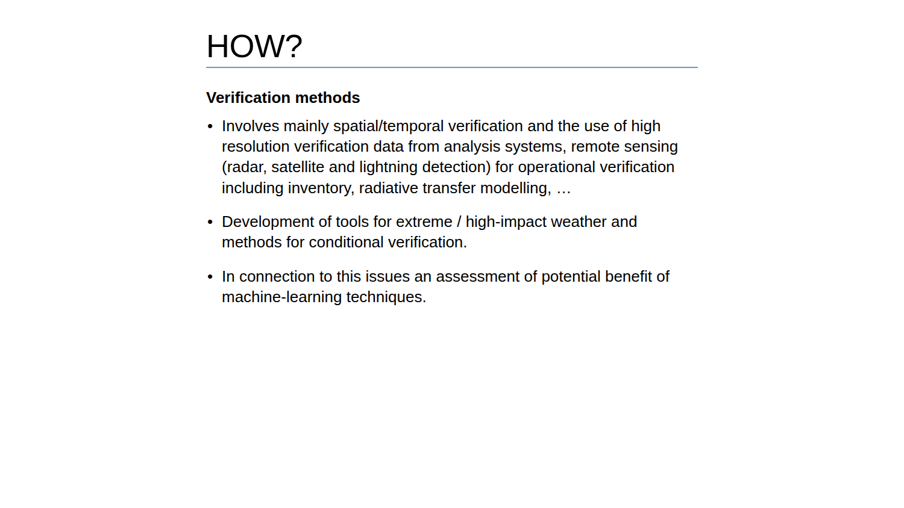HOW?
Verification methods
Involves mainly spatial/temporal verification and the use of high resolution verification data from analysis systems, remote sensing (radar, satellite and lightning detection) for operational verification including inventory, radiative transfer modelling, …
Development of tools for extreme / high-impact weather and methods for conditional verification.
In connection to this issues an assessment of potential benefit of machine-learning techniques.